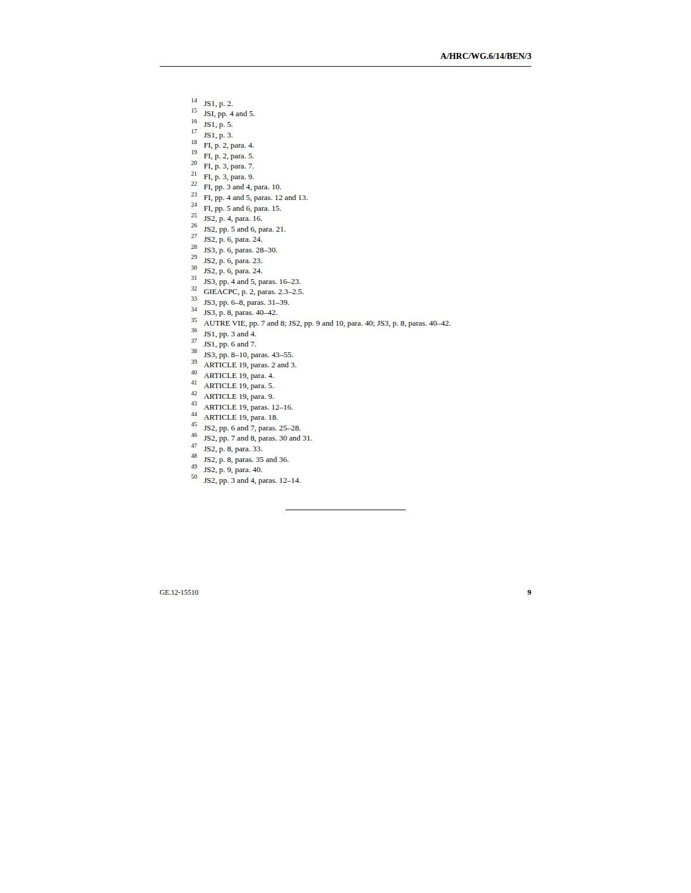A/HRC/WG.6/14/BEN/3
14 JS1, p. 2.
15 JSI, pp. 4 and 5.
16 JS1, p. 5.
17 JS1, p. 3.
18 FI, p. 2, para. 4.
19 FI, p. 2, para. 5.
20 FI, p. 3, para. 7.
21 FI, p. 3, para. 9.
22 FI, pp. 3 and 4, para. 10.
23 FI, pp. 4 and 5, paras. 12 and 13.
24 FI, pp. 5 and 6, para. 15.
25 JS2, p. 4, para. 16.
26 JS2, pp. 5 and 6, para. 21.
27 JS2, p. 6, para. 24.
28 JS3, p. 6, paras. 28–30.
29 JS2, p. 6, para. 23.
30 JS2, p. 6, para. 24.
31 JS3, pp. 4 and 5, paras. 16–23.
32 GIEACPC, p. 2, paras. 2.3–2.5.
33 JS3, pp. 6–8, paras. 31–39.
34 JS3, p. 8, paras. 40–42.
35 AUTRE VIE, pp. 7 and 8; JS2, pp. 9 and 10, para. 40; JS3, p. 8, paras. 40–42.
36 JS1, pp. 3 and 4.
37 JS1, pp. 6 and 7.
38 JS3, pp. 8–10, paras. 43–55.
39 ARTICLE 19, paras. 2 and 3.
40 ARTICLE 19, para. 4.
41 ARTICLE 19, para. 5.
42 ARTICLE 19, para. 9.
43 ARTICLE 19, paras. 12–16.
44 ARTICLE 19, para. 18.
45 JS2, pp. 6 and 7, paras. 25–28.
46 JS2, pp. 7 and 8, paras. 30 and 31.
47 JS2, p. 8, para. 33.
48 JS2, p. 8, paras. 35 and 36.
49 JS2, p. 9, para. 40.
50 JS2, pp. 3 and 4, paras. 12–14.
GE.12-15510 9